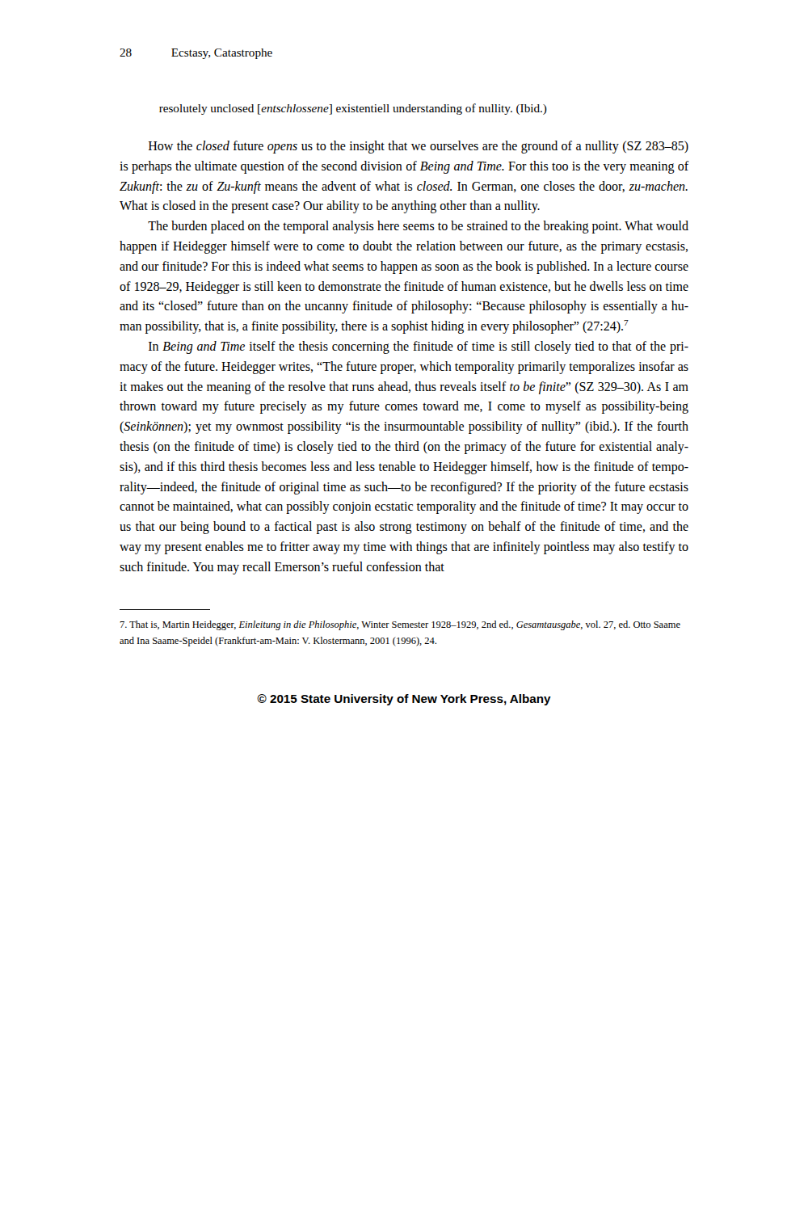28 Ecstasy, Catastrophe
resolutely unclosed [entschlossene] existentiell understanding of nullity. (Ibid.)
How the closed future opens us to the insight that we ourselves are the ground of a nullity (SZ 283–85) is perhaps the ultimate question of the second division of Being and Time. For this too is the very meaning of Zukunft: the zu of Zu-kunft means the advent of what is closed. In German, one closes the door, zu-machen. What is closed in the present case? Our ability to be anything other than a nullity.
The burden placed on the temporal analysis here seems to be strained to the breaking point. What would happen if Heidegger himself were to come to doubt the relation between our future, as the primary ecstasis, and our finitude? For this is indeed what seems to happen as soon as the book is published. In a lecture course of 1928–29, Heidegger is still keen to demonstrate the finitude of human existence, but he dwells less on time and its “closed” future than on the uncanny finitude of philosophy: “Because philosophy is essentially a human possibility, that is, a finite possibility, there is a sophist hiding in every philosopher” (27:24).7
In Being and Time itself the thesis concerning the finitude of time is still closely tied to that of the primacy of the future. Heidegger writes, “The future proper, which temporality primarily temporalizes insofar as it makes out the meaning of the resolve that runs ahead, thus reveals itself to be finite” (SZ 329–30). As I am thrown toward my future precisely as my future comes toward me, I come to myself as possibility-being (Seinkönnen); yet my ownmost possibility “is the insurmountable possibility of nullity” (ibid.). If the fourth thesis (on the finitude of time) is closely tied to the third (on the primacy of the future for existential analysis), and if this third thesis becomes less and less tenable to Heidegger himself, how is the finitude of temporality—indeed, the finitude of original time as such—to be reconfigured? If the priority of the future ecstasis cannot be maintained, what can possibly conjoin ecstatic temporality and the finitude of time? It may occur to us that our being bound to a factical past is also strong testimony on behalf of the finitude of time, and the way my present enables me to fritter away my time with things that are infinitely pointless may also testify to such finitude. You may recall Emerson’s rueful confession that
7. That is, Martin Heidegger, Einleitung in die Philosophie, Winter Semester 1928–1929, 2nd ed., Gesamtausgabe, vol. 27, ed. Otto Saame and Ina Saame-Speidel (Frankfurt-am-Main: V. Klostermann, 2001 (1996), 24.
© 2015 State University of New York Press, Albany